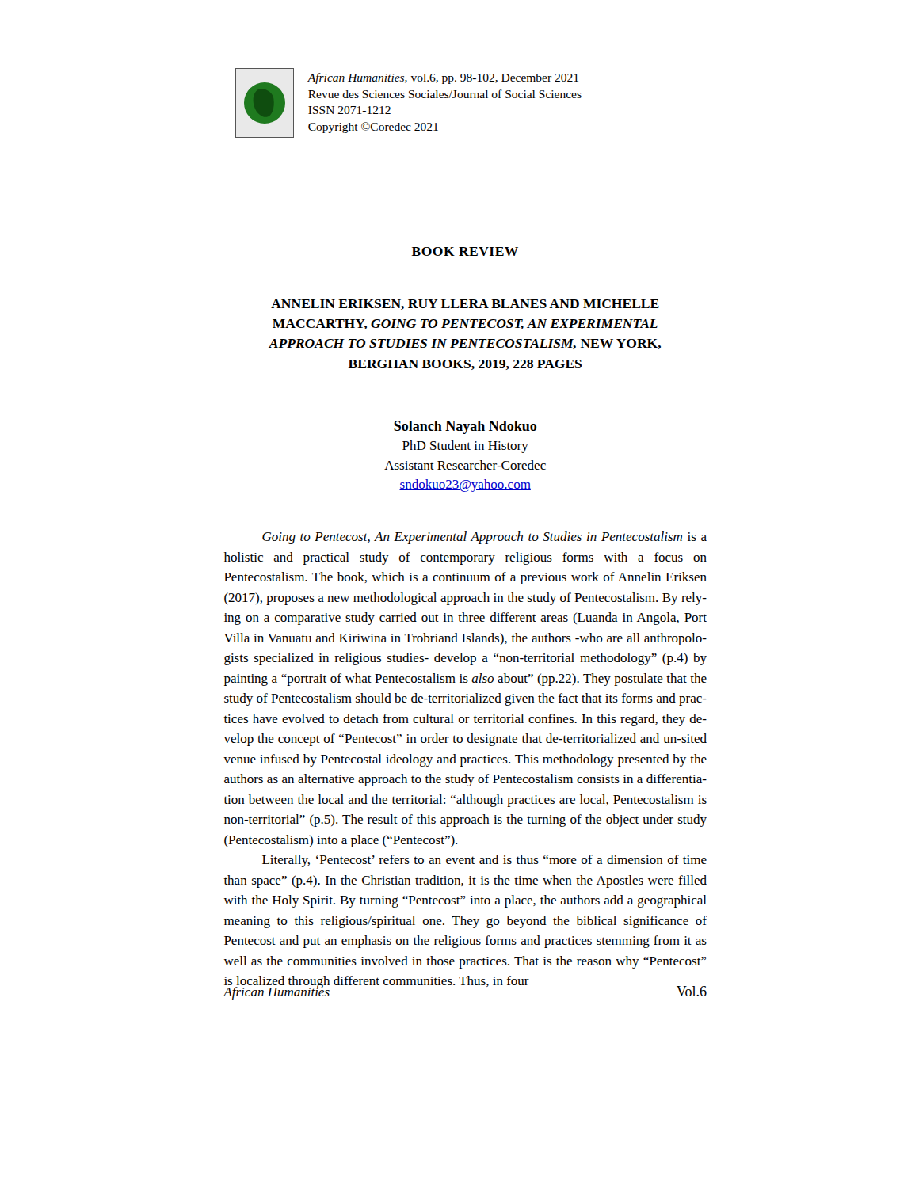African Humanities, vol.6, pp. 98-102, December 2021
Revue des Sciences Sociales/Journal of Social Sciences
ISSN 2071-1212
Copyright ©Coredec 2021
BOOK REVIEW
Annelin Eriksen, Ruy Llera Blanes and Michelle Maccarthy, Going to Pentecost, An Experimental Approach to Studies in Pentecostalism, New York, Berghan Books, 2019, 228 Pages
Solanch Nayah Ndokuo
PhD Student in History
Assistant Researcher-Coredec
sndokuo23@yahoo.com
Going to Pentecost, An Experimental Approach to Studies in Pentecostalism is a holistic and practical study of contemporary religious forms with a focus on Pentecostalism. The book, which is a continuum of a previous work of Annelin Eriksen (2017), proposes a new methodological approach in the study of Pentecostalism. By relying on a comparative study carried out in three different areas (Luanda in Angola, Port Villa in Vanuatu and Kiriwina in Trobriand Islands), the authors -who are all anthropologists specialized in religious studies- develop a “non-territorial methodology” (p.4) by painting a “portrait of what Pentecostalism is also about” (pp.22). They postulate that the study of Pentecostalism should be de-territorialized given the fact that its forms and practices have evolved to detach from cultural or territorial confines. In this regard, they develop the concept of “Pentecost” in order to designate that de-territorialized and un-sited venue infused by Pentecostal ideology and practices. This methodology presented by the authors as an alternative approach to the study of Pentecostalism consists in a differentiation between the local and the territorial: “although practices are local, Pentecostalism is non-territorial” (p.5). The result of this approach is the turning of the object under study (Pentecostalism) into a place (“Pentecost”).
Literally, ‘Pentecost’ refers to an event and is thus “more of a dimension of time than space” (p.4). In the Christian tradition, it is the time when the Apostles were filled with the Holy Spirit. By turning “Pentecost” into a place, the authors add a geographical meaning to this religious/spiritual one. They go beyond the biblical significance of Pentecost and put an emphasis on the religious forms and practices stemming from it as well as the communities involved in those practices. That is the reason why “Pentecost” is localized through different communities. Thus, in four
African Humanities
Vol.6